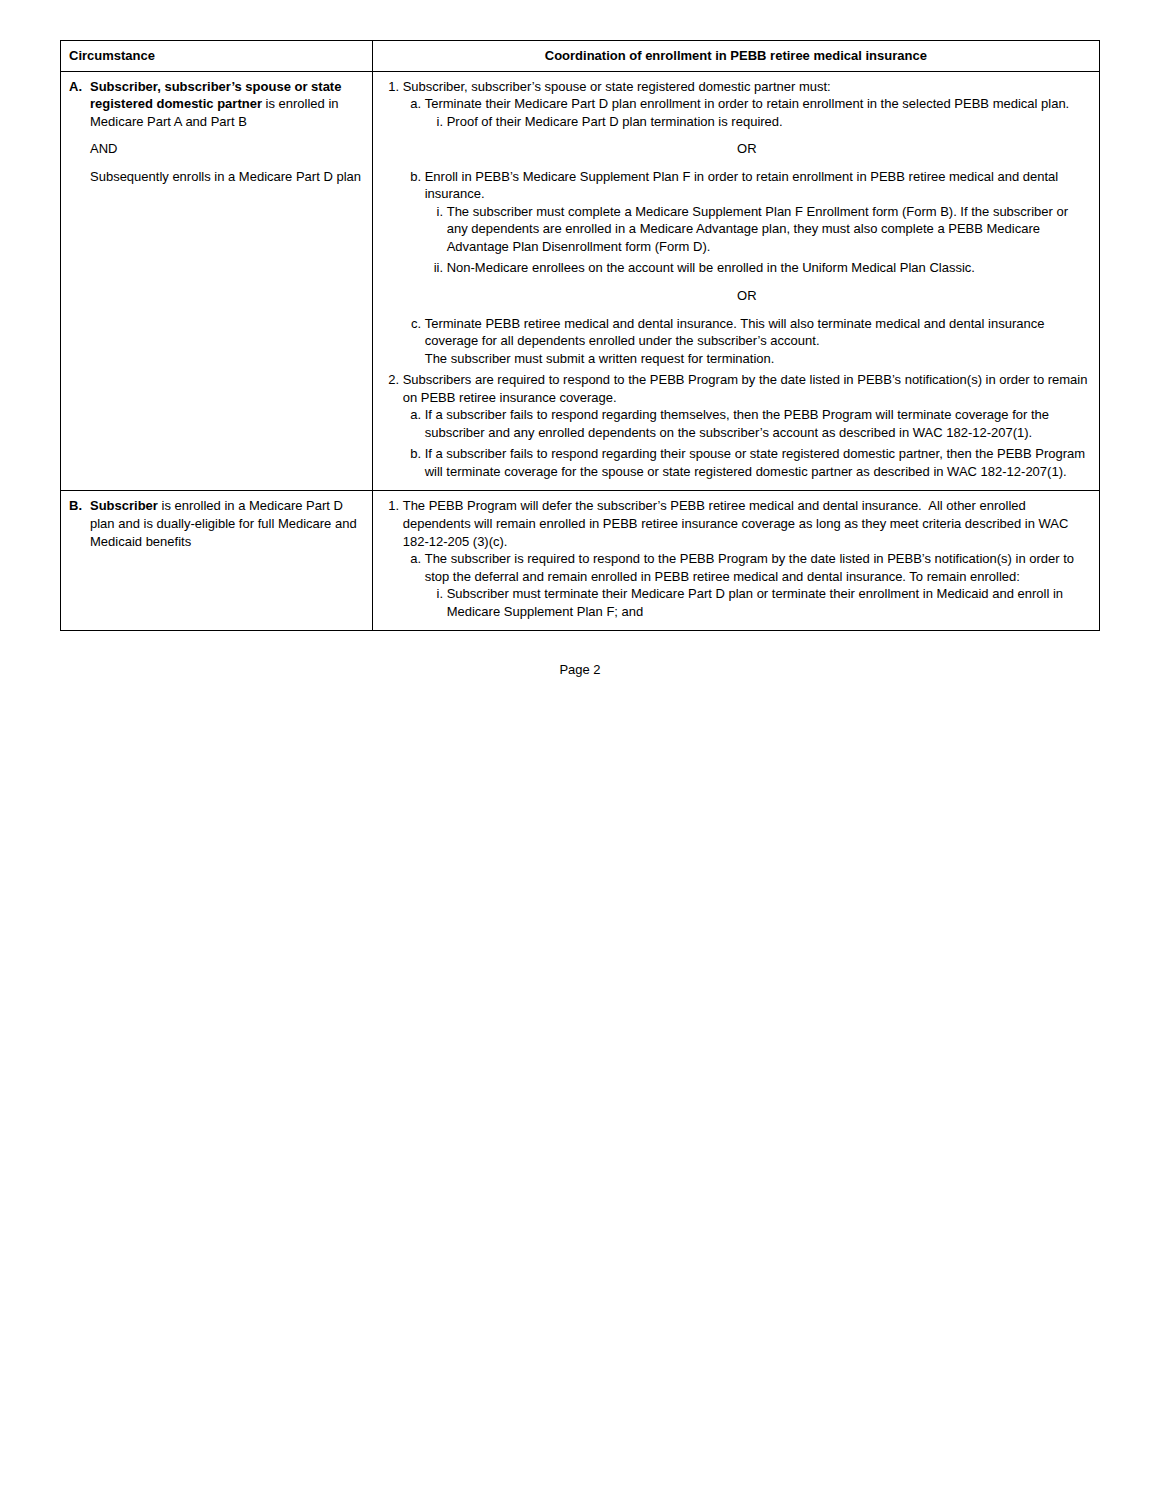| Circumstance | Coordination of enrollment in PEBB retiree medical insurance |
| --- | --- |
| A. Subscriber, subscriber’s spouse or state registered domestic partner is enrolled in Medicare Part A and Part B AND Subsequently enrolls in a Medicare Part D plan | Subscriber, subscriber’s spouse or state registered domestic partner must: Terminate their Medicare Part D plan enrollment in order to retain enrollment in the selected PEBB medical plan. Proof of their Medicare Part D plan termination is required. OR Enroll in PEBB’s Medicare Supplement Plan F in order to retain enrollment in PEBB retiree medical and dental insurance. The subscriber must complete a Medicare Supplement Plan F Enrollment form (Form B). If the subscriber or any dependents are enrolled in a Medicare Advantage plan, they must also complete a PEBB Medicare Advantage Plan Disenrollment form (Form D). Non-Medicare enrollees on the account will be enrolled in the Uniform Medical Plan Classic. OR Terminate PEBB retiree medical and dental insurance. This will also terminate medical and dental insurance coverage for all dependents enrolled under the subscriber’s account. The subscriber must submit a written request for termination. Subscribers are required to respond to the PEBB Program by the date listed in PEBB’s notification(s) in order to remain on PEBB retiree insurance coverage. If a subscriber fails to respond regarding themselves, then the PEBB Program will terminate coverage for the subscriber and any enrolled dependents on the subscriber’s account as described in WAC 182-12-207(1). If a subscriber fails to respond regarding their spouse or state registered domestic partner, then the PEBB Program will terminate coverage for the spouse or state registered domestic partner as described in WAC 182-12-207(1). |
| B. Subscriber is enrolled in a Medicare Part D plan and is dually-eligible for full Medicare and Medicaid benefits | The PEBB Program will defer the subscriber’s PEBB retiree medical and dental insurance. All other enrolled dependents will remain enrolled in PEBB retiree insurance coverage as long as they meet criteria described in WAC 182-12-205 (3)(c). The subscriber is required to respond to the PEBB Program by the date listed in PEBB’s notification(s) in order to stop the deferral and remain enrolled in PEBB retiree medical and dental insurance. To remain enrolled: Subscriber must terminate their Medicare Part D plan or terminate their enrollment in Medicaid and enroll in Medicare Supplement Plan F; and |
Page 2